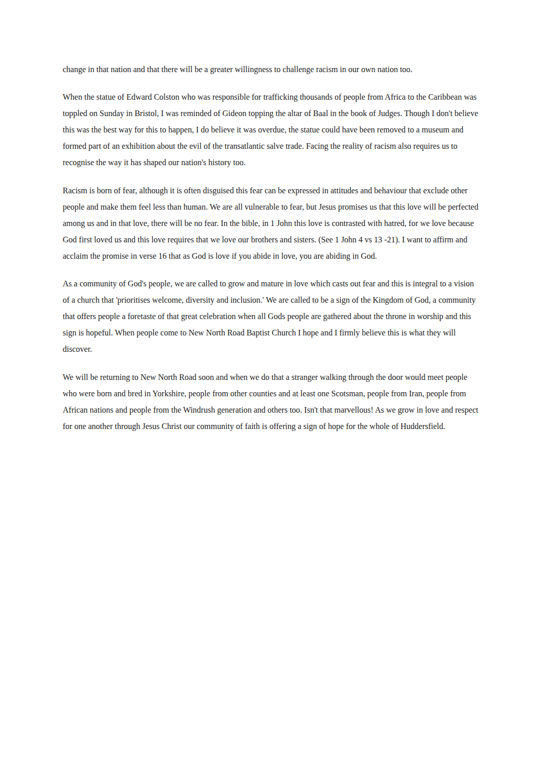change in that nation and that there will be a greater willingness to challenge racism in our own nation too.
When the statue of Edward Colston who was responsible for trafficking thousands of people from Africa to the Caribbean was toppled on Sunday in Bristol, I was reminded of Gideon topping the altar of Baal in the book of Judges. Though I don't believe this was the best way for this to happen, I do believe it was overdue, the statue could have been removed to a museum and formed part of an exhibition about the evil of the transatlantic salve trade. Facing the reality of racism also requires us to recognise the way it has shaped our nation's history too.
Racism is born of fear, although it is often disguised this fear can be expressed in attitudes and behaviour that exclude other people and make them feel less than human. We are all vulnerable to fear, but Jesus promises us that this love will be perfected among us and in that love, there will be no fear. In the bible, in 1 John this love is contrasted with hatred, for we love because God first loved us and this love requires that we love our brothers and sisters. (See 1 John 4 vs 13 -21). I want to affirm and acclaim the promise in verse 16 that as God is love if you abide in love, you are abiding in God.
As a community of God's people, we are called to grow and mature in love which casts out fear and this is integral to a vision of a church that 'prioritises welcome, diversity and inclusion.' We are called to be a sign of the Kingdom of God, a community that offers people a foretaste of that great celebration when all Gods people are gathered about the throne in worship and this sign is hopeful. When people come to New North Road Baptist Church I hope and I firmly believe this is what they will discover.
We will be returning to New North Road soon and when we do that a stranger walking through the door would meet people who were born and bred in Yorkshire, people from other counties and at least one Scotsman, people from Iran, people from African nations and people from the Windrush generation and others too. Isn't that marvellous! As we grow in love and respect for one another through Jesus Christ our community of faith is offering a sign of hope for the whole of Huddersfield.